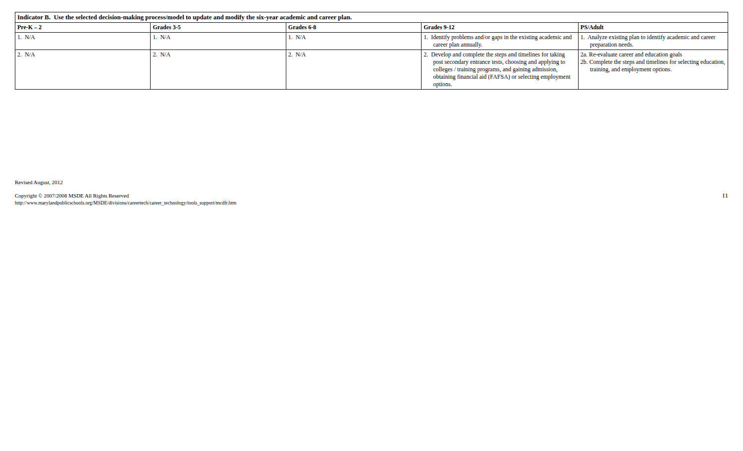Indicator B. Use the selected decision-making process/model to update and modify the six-year academic and career plan.
| Pre-K – 2 | Grades 3-5 | Grades 6-8 | Grades 9-12 | PS/Adult |
| --- | --- | --- | --- | --- |
| 1. N/A | 1. N/A | 1. N/A | 1. Identify problems and/or gaps in the existing academic and career plan annually. | 1. Analyze existing plan to identify academic and career preparation needs. |
| 2. N/A | 2. N/A | 2. N/A | 2. Develop and complete the steps and timelines for taking post secondary entrance tests, choosing and applying to colleges / training programs, and gaining admission, obtaining financial aid (FAFSA) or selecting employment options. | 2a. Re-evaluate career and education goals 2b. Complete the steps and timelines for selecting education, training, and employment options. |
Revised August, 2012
Copyright © 2007/2008 MSDE All Rights Reserved 11
http://www.marylandpublicschools.org/MSDE/divisions/careertech/career_technology/tools_support/mcdfr.htm